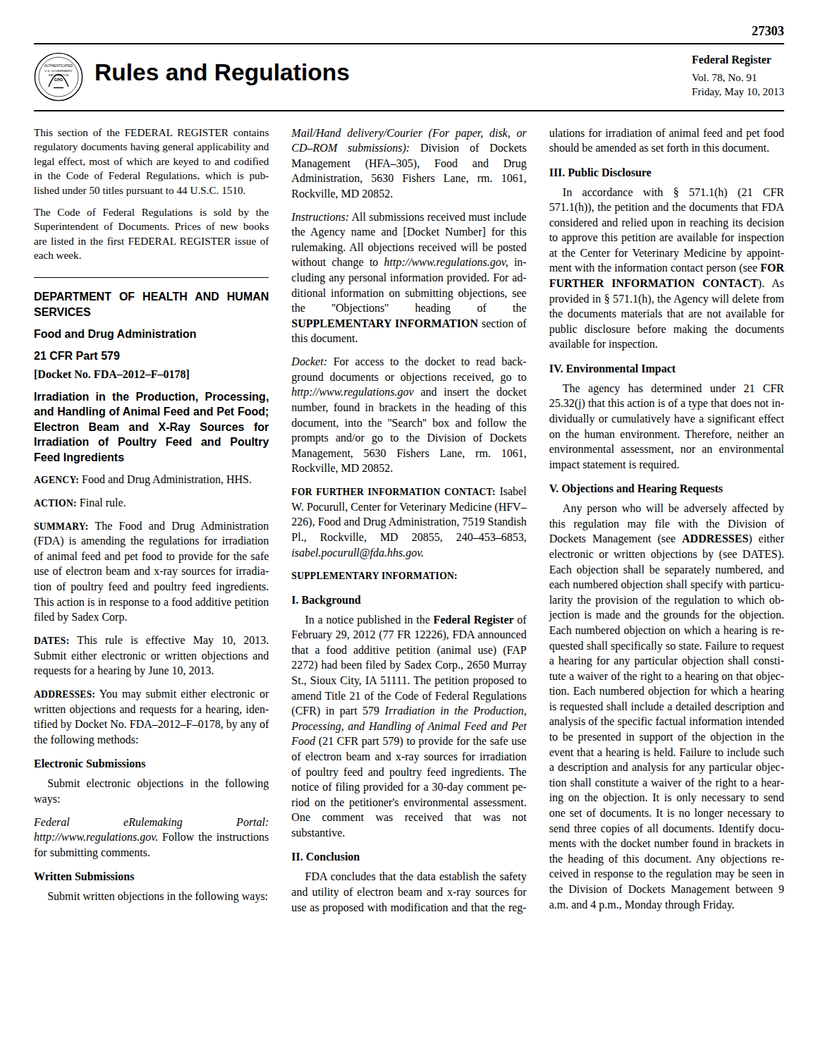27303
AUTHENTICATED U.S. GOVERNMENT INFORMATION GPO
Rules and Regulations
Federal Register
Vol. 78, No. 91
Friday, May 10, 2013
This section of the FEDERAL REGISTER contains regulatory documents having general applicability and legal effect, most of which are keyed to and codified in the Code of Federal Regulations, which is published under 50 titles pursuant to 44 U.S.C. 1510.
The Code of Federal Regulations is sold by the Superintendent of Documents. Prices of new books are listed in the first FEDERAL REGISTER issue of each week.
DEPARTMENT OF HEALTH AND HUMAN SERVICES
Food and Drug Administration
21 CFR Part 579
[Docket No. FDA–2012–F–0178]
Irradiation in the Production, Processing, and Handling of Animal Feed and Pet Food; Electron Beam and X-Ray Sources for Irradiation of Poultry Feed and Poultry Feed Ingredients
AGENCY: Food and Drug Administration, HHS.
ACTION: Final rule.
SUMMARY: The Food and Drug Administration (FDA) is amending the regulations for irradiation of animal feed and pet food to provide for the safe use of electron beam and x-ray sources for irradiation of poultry feed and poultry feed ingredients. This action is in response to a food additive petition filed by Sadex Corp.
DATES: This rule is effective May 10, 2013. Submit either electronic or written objections and requests for a hearing by June 10, 2013.
ADDRESSES: You may submit either electronic or written objections and requests for a hearing, identified by Docket No. FDA–2012–F–0178, by any of the following methods:
Electronic Submissions
Submit electronic objections in the following ways:
Federal eRulemaking Portal: http://www.regulations.gov. Follow the instructions for submitting comments.
Written Submissions
Submit written objections in the following ways:
Mail/Hand delivery/Courier (For paper, disk, or CD–ROM submissions): Division of Dockets Management (HFA–305), Food and Drug Administration, 5630 Fishers Lane, rm. 1061, Rockville, MD 20852.
Instructions: All submissions received must include the Agency name and [Docket Number] for this rulemaking. All objections received will be posted without change to http://www.regulations.gov, including any personal information provided. For additional information on submitting objections, see the ''Objections'' heading of the SUPPLEMENTARY INFORMATION section of this document.
Docket: For access to the docket to read background documents or objections received, go to http://www.regulations.gov and insert the docket number, found in brackets in the heading of this document, into the ''Search'' box and follow the prompts and/or go to the Division of Dockets Management, 5630 Fishers Lane, rm. 1061, Rockville, MD 20852.
FOR FURTHER INFORMATION CONTACT: Isabel W. Pocurull, Center for Veterinary Medicine (HFV–226), Food and Drug Administration, 7519 Standish Pl., Rockville, MD 20855, 240–453–6853, isabel.pocurull@fda.hhs.gov.
SUPPLEMENTARY INFORMATION:
I. Background
In a notice published in the Federal Register of February 29, 2012 (77 FR 12226), FDA announced that a food additive petition (animal use) (FAP 2272) had been filed by Sadex Corp., 2650 Murray St., Sioux City, IA 51111. The petition proposed to amend Title 21 of the Code of Federal Regulations (CFR) in part 579 Irradiation in the Production, Processing, and Handling of Animal Feed and Pet Food (21 CFR part 579) to provide for the safe use of electron beam and x-ray sources for irradiation of poultry feed and poultry feed ingredients. The notice of filing provided for a 30-day comment period on the petitioner's environmental assessment. One comment was received that was not substantive.
II. Conclusion
FDA concludes that the data establish the safety and utility of electron beam and x-ray sources for use as proposed with modification and that the regulations for irradiation of animal feed and pet food should be amended as set forth in this document.
III. Public Disclosure
In accordance with § 571.1(h) (21 CFR 571.1(h)), the petition and the documents that FDA considered and relied upon in reaching its decision to approve this petition are available for inspection at the Center for Veterinary Medicine by appointment with the information contact person (see FOR FURTHER INFORMATION CONTACT). As provided in § 571.1(h), the Agency will delete from the documents materials that are not available for public disclosure before making the documents available for inspection.
IV. Environmental Impact
The agency has determined under 21 CFR 25.32(j) that this action is of a type that does not individually or cumulatively have a significant effect on the human environment. Therefore, neither an environmental assessment, nor an environmental impact statement is required.
V. Objections and Hearing Requests
Any person who will be adversely affected by this regulation may file with the Division of Dockets Management (see ADDRESSES) either electronic or written objections by (see DATES). Each objection shall be separately numbered, and each numbered objection shall specify with particularity the provision of the regulation to which objection is made and the grounds for the objection. Each numbered objection on which a hearing is requested shall specifically so state. Failure to request a hearing for any particular objection shall constitute a waiver of the right to a hearing on that objection. Each numbered objection for which a hearing is requested shall include a detailed description and analysis of the specific factual information intended to be presented in support of the objection in the event that a hearing is held. Failure to include such a description and analysis for any particular objection shall constitute a waiver of the right to a hearing on the objection. It is only necessary to send one set of documents. It is no longer necessary to send three copies of all documents. Identify documents with the docket number found in brackets in the heading of this document. Any objections received in response to the regulation may be seen in the Division of Dockets Management between 9 a.m. and 4 p.m., Monday through Friday.